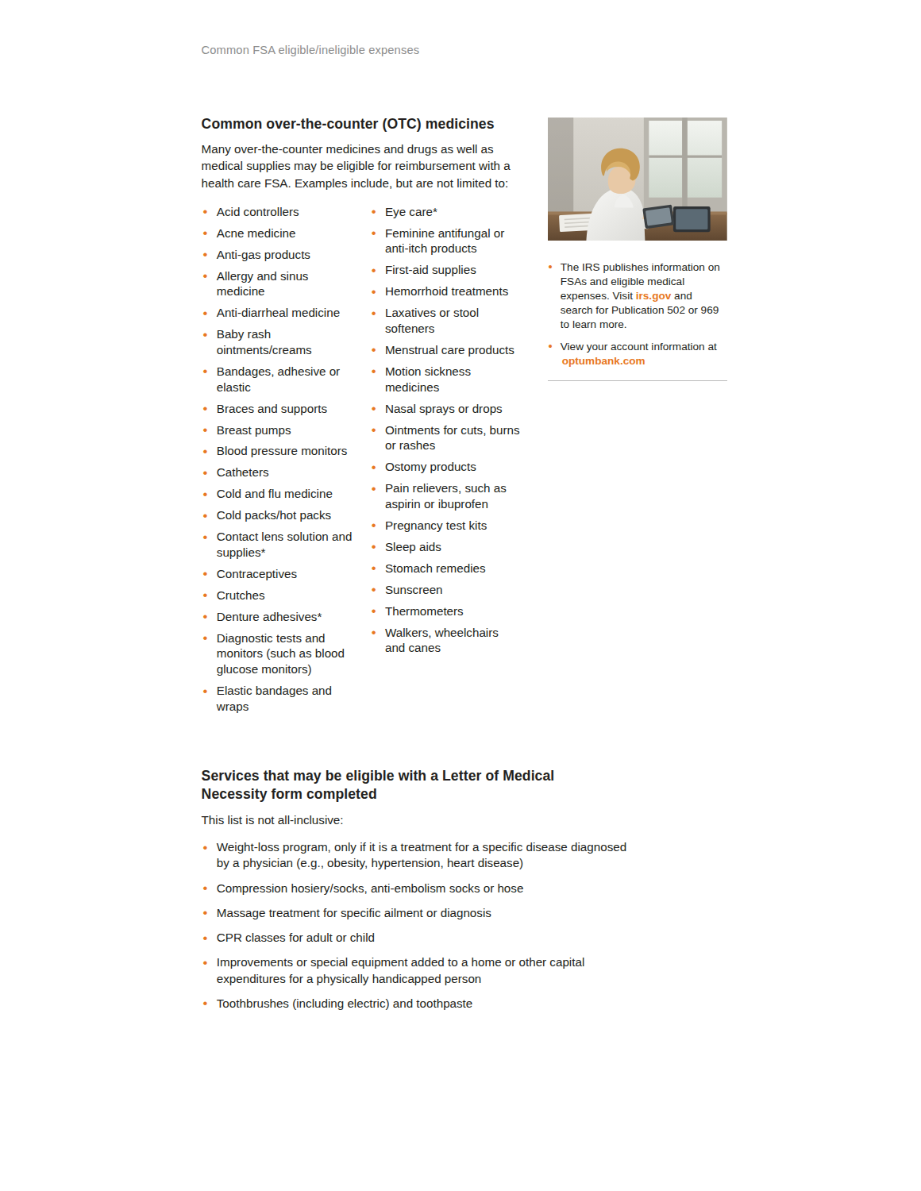Common FSA eligible/ineligible expenses
Common over-the-counter (OTC) medicines
Many over-the-counter medicines and drugs as well as medical supplies may be eligible for reimbursement with a health care FSA. Examples include, but are not limited to:
Acid controllers
Acne medicine
Anti-gas products
Allergy and sinus medicine
Anti-diarrheal medicine
Baby rash ointments/creams
Bandages, adhesive or elastic
Braces and supports
Breast pumps
Blood pressure monitors
Catheters
Cold and flu medicine
Cold packs/hot packs
Contact lens solution and supplies*
Contraceptives
Crutches
Denture adhesives*
Diagnostic tests and monitors (such as blood glucose monitors)
Elastic bandages and wraps
Eye care*
Feminine antifungal or anti-itch products
First-aid supplies
Hemorrhoid treatments
Laxatives or stool softeners
Menstrual care products
Motion sickness medicines
Nasal sprays or drops
Ointments for cuts, burns or rashes
Ostomy products
Pain relievers, such as aspirin or ibuprofen
Pregnancy test kits
Sleep aids
Stomach remedies
Sunscreen
Thermometers
Walkers, wheelchairs and canes
The IRS publishes information on FSAs and eligible medical expenses. Visit irs.gov and search for Publication 502 or 969 to learn more.
View your account information at optumbank.com
Services that may be eligible with a Letter of Medical
Necessity form completed
This list is not all-inclusive:
Weight-loss program, only if it is a treatment for a specific disease diagnosed by a physician (e.g., obesity, hypertension, heart disease)
Compression hosiery/socks, anti-embolism socks or hose
Massage treatment for specific ailment or diagnosis
CPR classes for adult or child
Improvements or special equipment added to a home or other capital expenditures for a physically handicapped person
Toothbrushes (including electric) and toothpaste